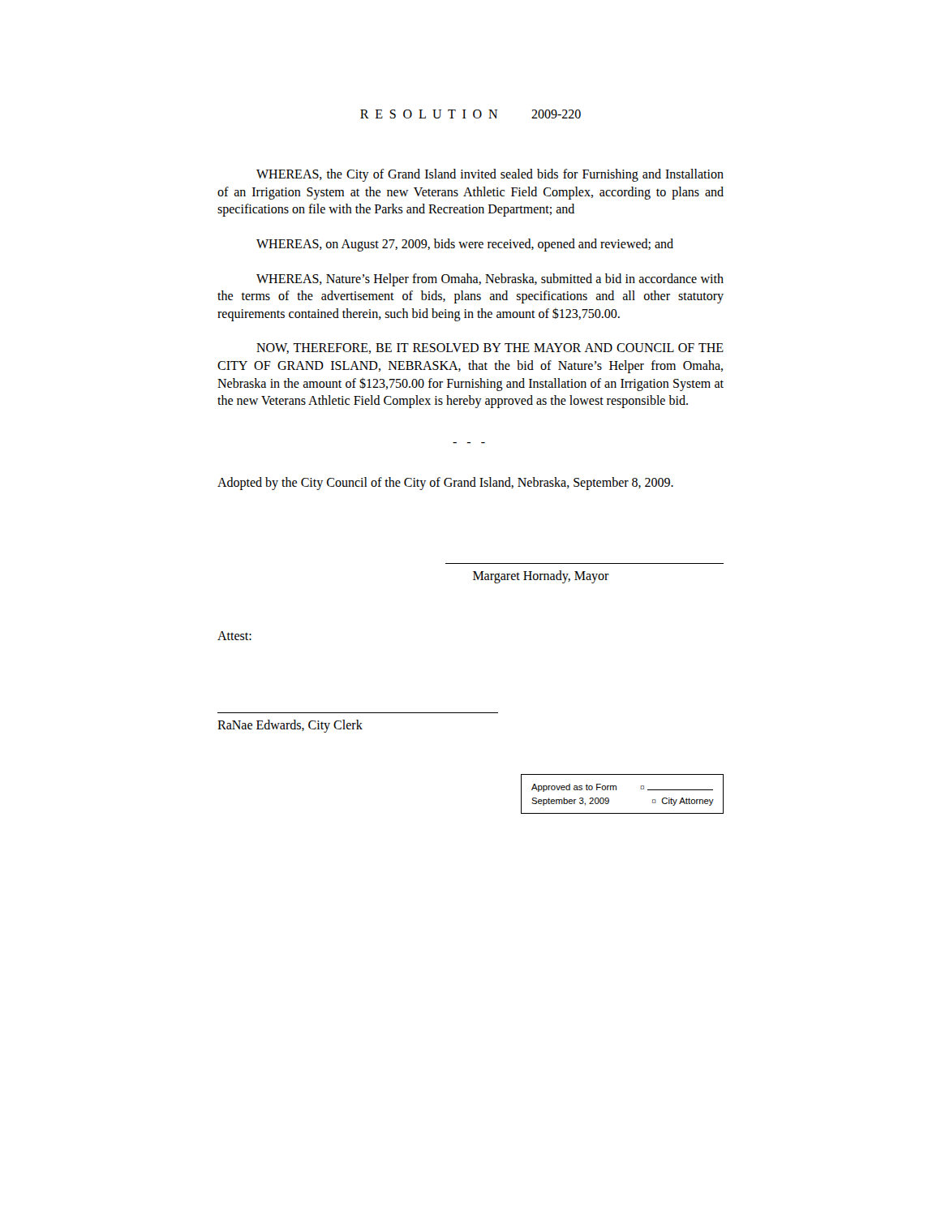R E S O L U T I O N 2009-220
WHEREAS, the City of Grand Island invited sealed bids for Furnishing and Installation of an Irrigation System at the new Veterans Athletic Field Complex, according to plans and specifications on file with the Parks and Recreation Department; and
WHEREAS, on August 27, 2009, bids were received, opened and reviewed; and
WHEREAS, Nature’s Helper from Omaha, Nebraska, submitted a bid in accordance with the terms of the advertisement of bids, plans and specifications and all other statutory requirements contained therein, such bid being in the amount of $123,750.00.
NOW, THEREFORE, BE IT RESOLVED BY THE MAYOR AND COUNCIL OF THE CITY OF GRAND ISLAND, NEBRASKA, that the bid of Nature’s Helper from Omaha, Nebraska in the amount of $123,750.00 for Furnishing and Installation of an Irrigation System at the new Veterans Athletic Field Complex is hereby approved as the lowest responsible bid.
- - -
Adopted by the City Council of the City of Grand Island, Nebraska, September 8, 2009.
Margaret Hornady, Mayor
Attest:
RaNae Edwards, City Clerk
Approved as to Form¤
September 3, 2009¤ City Attorney